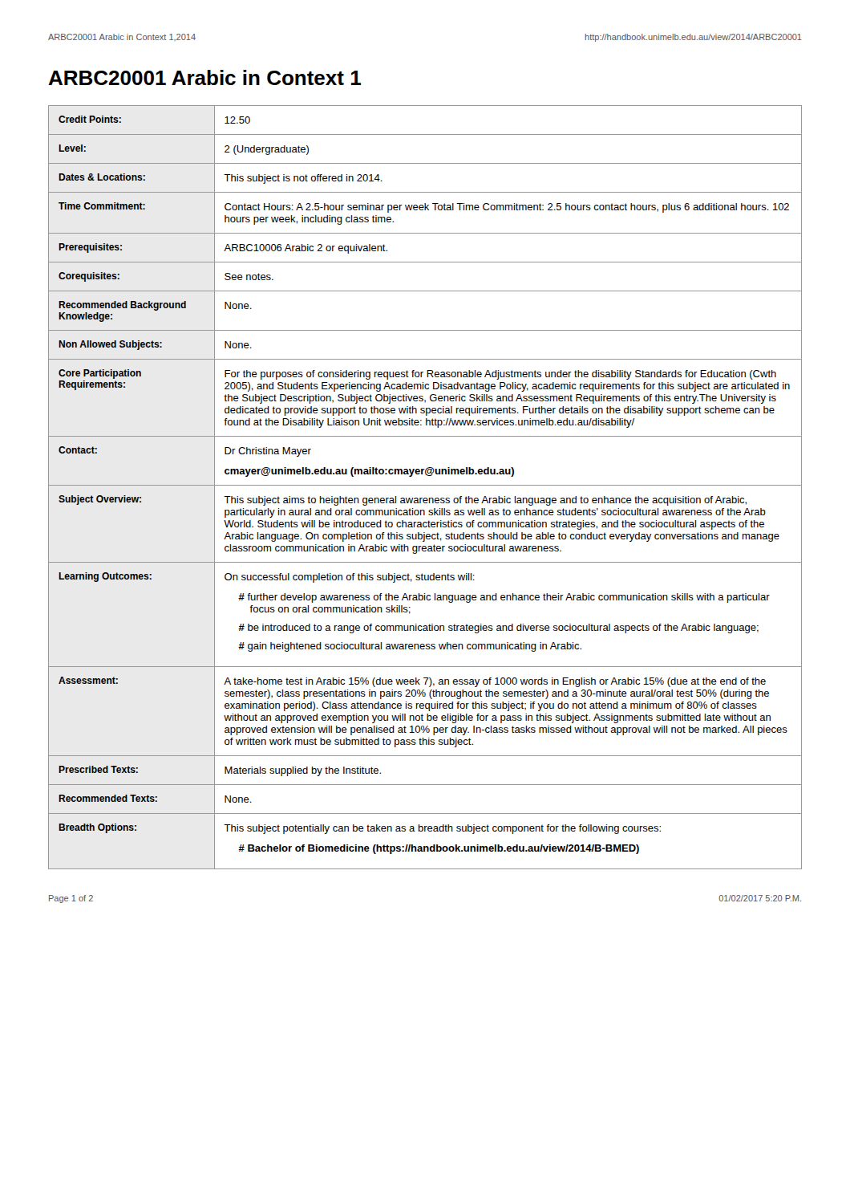ARBC20001 Arabic in Context 1,2014
http://handbook.unimelb.edu.au/view/2014/ARBC20001
ARBC20001 Arabic in Context 1
| Credit Points: | 12.50 |
| Level: | 2 (Undergraduate) |
| Dates & Locations: | This subject is not offered in 2014. |
| Time Commitment: | Contact Hours: A 2.5-hour seminar per week Total Time Commitment: 2.5 hours contact hours, plus 6 additional hours. 102 hours per week, including class time. |
| Prerequisites: | ARBC10006 Arabic 2 or equivalent. |
| Corequisites: | See notes. |
| Recommended Background Knowledge: | None. |
| Non Allowed Subjects: | None. |
| Core Participation Requirements: | For the purposes of considering request for Reasonable Adjustments under the disability Standards for Education (Cwth 2005), and Students Experiencing Academic Disadvantage Policy, academic requirements for this subject are articulated in the Subject Description, Subject Objectives, Generic Skills and Assessment Requirements of this entry.The University is dedicated to provide support to those with special requirements. Further details on the disability support scheme can be found at the Disability Liaison Unit website: http://www.services.unimelb.edu.au/disability/ |
| Contact: | Dr Christina Mayer cmayer@unimelb.edu.au (mailto:cmayer@unimelb.edu.au) |
| Subject Overview: | This subject aims to heighten general awareness of the Arabic language and to enhance the acquisition of Arabic, particularly in aural and oral communication skills as well as to enhance students' sociocultural awareness of the Arab World. Students will be introduced to characteristics of communication strategies, and the sociocultural aspects of the Arabic language. On completion of this subject, students should be able to conduct everyday conversations and manage classroom communication in Arabic with greater sociocultural awareness. |
| Learning Outcomes: | On successful completion of this subject, students will: further develop awareness of the Arabic language and enhance their Arabic communication skills with a particular focus on oral communication skills; be introduced to a range of communication strategies and diverse sociocultural aspects of the Arabic language; gain heightened sociocultural awareness when communicating in Arabic. |
| Assessment: | A take-home test in Arabic 15% (due week 7), an essay of 1000 words in English or Arabic 15% (due at the end of the semester), class presentations in pairs 20% (throughout the semester) and a 30-minute aural/oral test 50% (during the examination period). Class attendance is required for this subject; if you do not attend a minimum of 80% of classes without an approved exemption you will not be eligible for a pass in this subject. Assignments submitted late without an approved extension will be penalised at 10% per day. In-class tasks missed without approval will not be marked. All pieces of written work must be submitted to pass this subject. |
| Prescribed Texts: | Materials supplied by the Institute. |
| Recommended Texts: | None. |
| Breadth Options: | This subject potentially can be taken as a breadth subject component for the following courses: Bachelor of Biomedicine (https://handbook.unimelb.edu.au/view/2014/B-BMED) |
Page 1 of 2
01/02/2017 5:20 P.M.